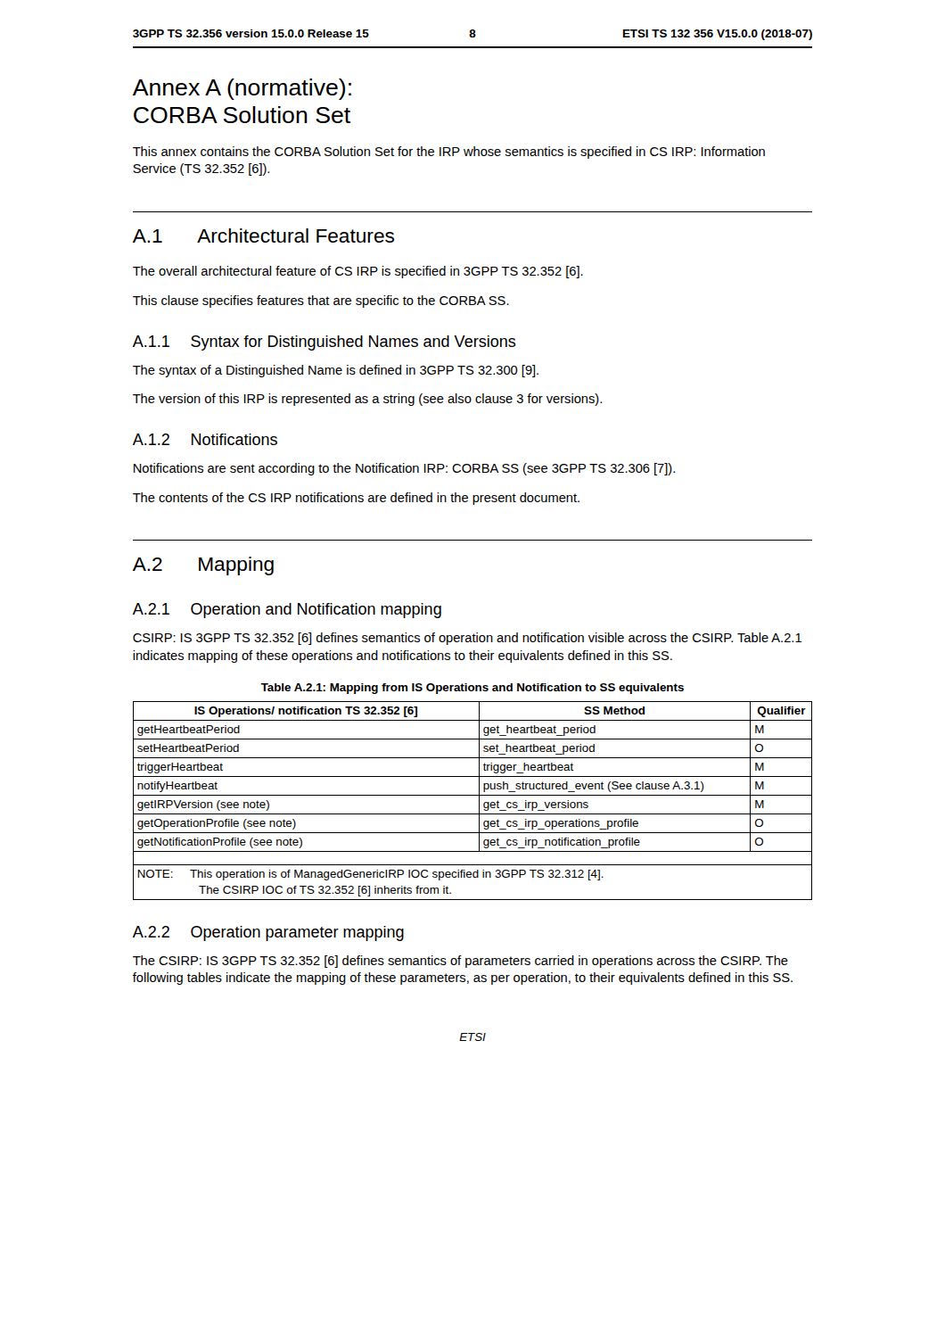3GPP TS 32.356 version 15.0.0 Release 15
8
ETSI TS 132 356 V15.0.0 (2018-07)
Annex A (normative):
CORBA Solution Set
This annex contains the CORBA Solution Set for the IRP whose semantics is specified in CS IRP: Information Service (TS 32.352 [6]).
A.1 Architectural Features
The overall architectural feature of CS IRP is specified in 3GPP TS 32.352 [6].
This clause specifies features that are specific to the CORBA SS.
A.1.1 Syntax for Distinguished Names and Versions
The syntax of a Distinguished Name is defined in 3GPP TS 32.300 [9].
The version of this IRP is represented as a string (see also clause 3 for versions).
A.1.2 Notifications
Notifications are sent according to the Notification IRP: CORBA SS (see 3GPP TS 32.306 [7]).
The contents of the CS IRP notifications are defined in the present document.
A.2 Mapping
A.2.1 Operation and Notification mapping
CSIRP: IS 3GPP TS 32.352 [6] defines semantics of operation and notification visible across the CSIRP. Table A.2.1 indicates mapping of these operations and notifications to their equivalents defined in this SS.
Table A.2.1: Mapping from IS Operations and Notification to SS equivalents
| IS Operations/ notification TS 32.352 [6] | SS Method | Qualifier |
| --- | --- | --- |
| getHeartbeatPeriod | get_heartbeat_period | M |
| setHeartbeatPeriod | set_heartbeat_period | O |
| triggerHeartbeat | trigger_heartbeat | M |
| notifyHeartbeat | push_structured_event (See clause A.3.1) | M |
| getIRPVersion (see note) | get_cs_irp_versions | M |
| getOperationProfile (see note) | get_cs_irp_operations_profile | O |
| getNotificationProfile (see note) | get_cs_irp_notification_profile | O |
| NOTE: This operation is of ManagedGenericIRP IOC specified in 3GPP TS 32.312 [4]. The CSIRP IOC of TS 32.352 [6] inherits from it. |
A.2.2 Operation parameter mapping
The CSIRP: IS 3GPP TS 32.352 [6] defines semantics of parameters carried in operations across the CSIRP. The following tables indicate the mapping of these parameters, as per operation, to their equivalents defined in this SS.
ETSI